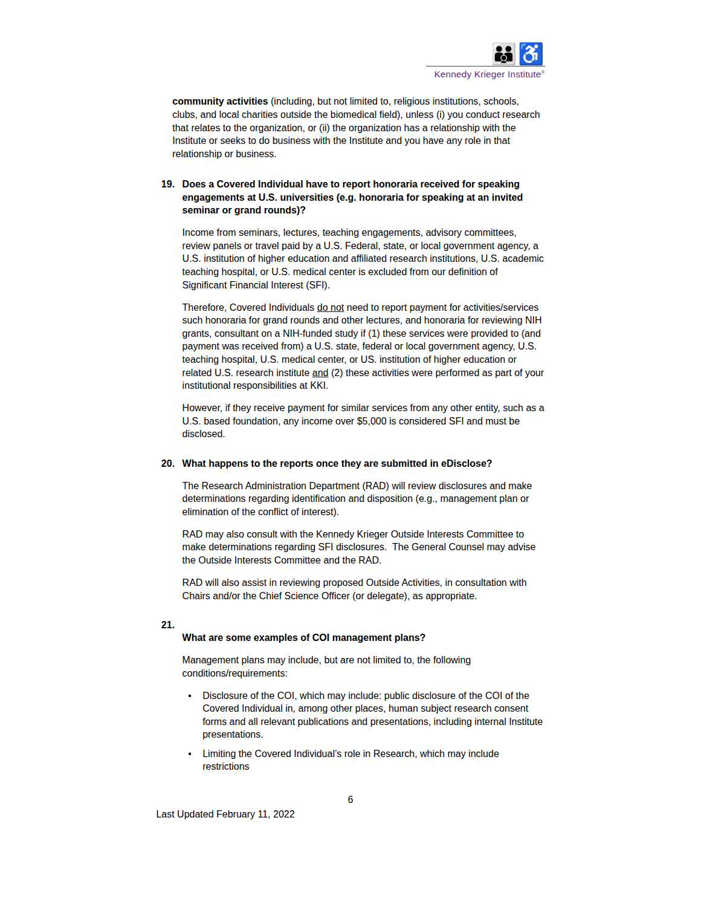👪♿
Kennedy Krieger Institute®
community activities (including, but not limited to, religious institutions, schools, clubs, and local charities outside the biomedical field), unless (i) you conduct research that relates to the organization, or (ii) the organization has a relationship with the Institute or seeks to do business with the Institute and you have any role in that relationship or business.
Does a Covered Individual have to report honoraria received for speaking engagements at U.S. universities (e.g. honoraria for speaking at an invited seminar or grand rounds)?
Income from seminars, lectures, teaching engagements, advisory committees, review panels or travel paid by a U.S. Federal, state, or local government agency, a U.S. institution of higher education and affiliated research institutions, U.S. academic teaching hospital, or U.S. medical center is excluded from our definition of Significant Financial Interest (SFI).
Therefore, Covered Individuals do not need to report payment for activities/services such honoraria for grand rounds and other lectures, and honoraria for reviewing NIH grants, consultant on a NIH-funded study if (1) these services were provided to (and payment was received from) a U.S. state, federal or local government agency, U.S. teaching hospital, U.S. medical center, or US. institution of higher education or related U.S. research institute and (2) these activities were performed as part of your institutional responsibilities at KKI.
However, if they receive payment for similar services from any other entity, such as a U.S. based foundation, any income over $5,000 is considered SFI and must be disclosed.
What happens to the reports once they are submitted in eDisclose?
The Research Administration Department (RAD) will review disclosures and make determinations regarding identification and disposition (e.g., management plan or elimination of the conflict of interest).
RAD may also consult with the Kennedy Krieger Outside Interests Committee to make determinations regarding SFI disclosures. The General Counsel may advise the Outside Interests Committee and the RAD.
RAD will also assist in reviewing proposed Outside Activities, in consultation with Chairs and/or the Chief Science Officer (or delegate), as appropriate.
What are some examples of COI management plans?
Management plans may include, but are not limited to, the following conditions/requirements:
Disclosure of the COI, which may include: public disclosure of the COI of the Covered Individual in, among other places, human subject research consent forms and all relevant publications and presentations, including internal Institute presentations.
Limiting the Covered Individual’s role in Research, which may include restrictions
6
Last Updated February 11, 2022